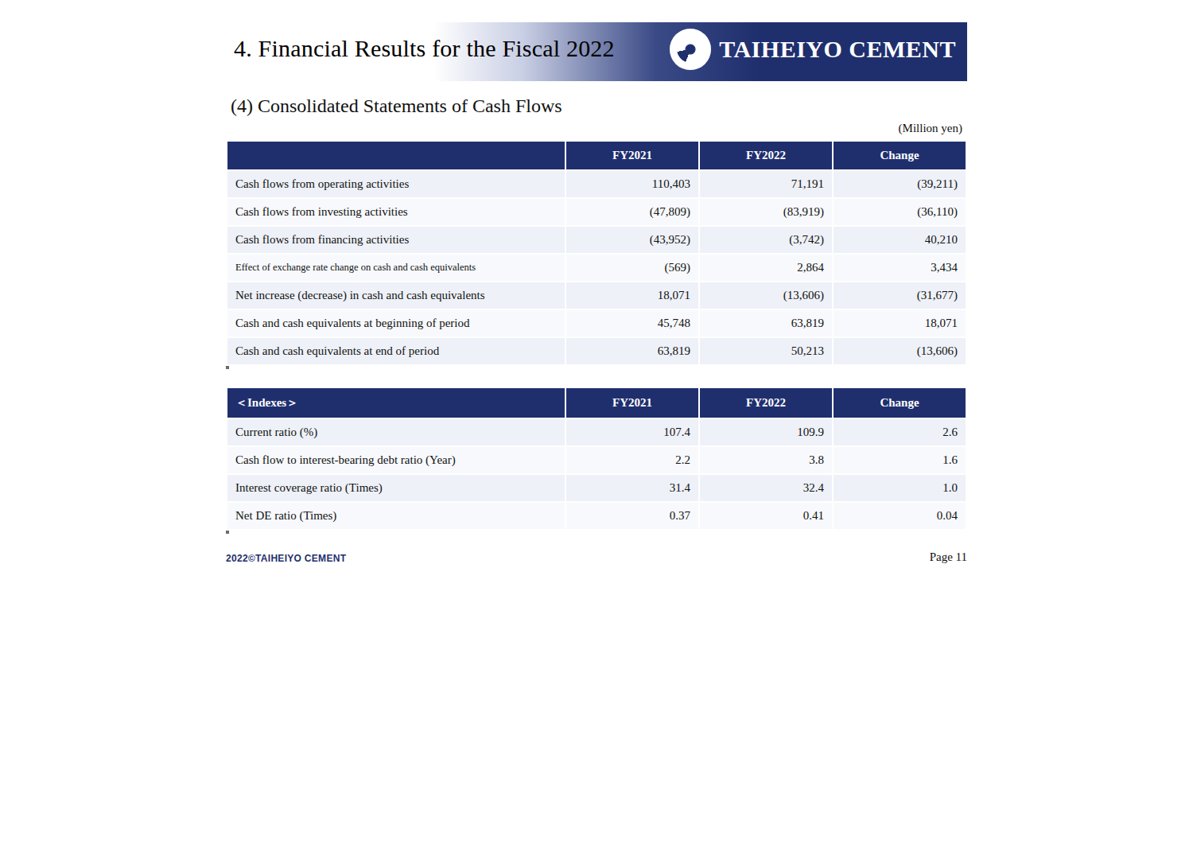4. Financial Results for the Fiscal 2022
TAIHEIYO CEMENT
(4) Consolidated Statements of Cash Flows
(Million yen)
| | FY2021 | FY2022 | Change |
| --- | --- | --- | --- |
| Cash flows from operating activities | 110,403 | 71,191 | (39,211) |
| Cash flows from investing activities | (47,809) | (83,919) | (36,110) |
| Cash flows from financing activities | (43,952) | (3,742) | 40,210 |
| Effect of exchange rate change on cash and cash equivalents | (569) | 2,864 | 3,434 |
| Net increase (decrease) in cash and cash equivalents | 18,071 | (13,606) | (31,677) |
| Cash and cash equivalents at beginning of period | 45,748 | 63,819 | 18,071 |
| Cash and cash equivalents at end of period | 63,819 | 50,213 | (13,606) |
| ＜Indexes＞ | FY2021 | FY2022 | Change |
| --- | --- | --- | --- |
| Current ratio (%) | 107.4 | 109.9 | 2.6 |
| Cash flow to interest-bearing debt ratio (Year) | 2.2 | 3.8 | 1.6 |
| Interest coverage ratio (Times) | 31.4 | 32.4 | 1.0 |
| Net DE ratio (Times) | 0.37 | 0.41 | 0.04 |
2022©TAIHEIYO CEMENT
Page 11